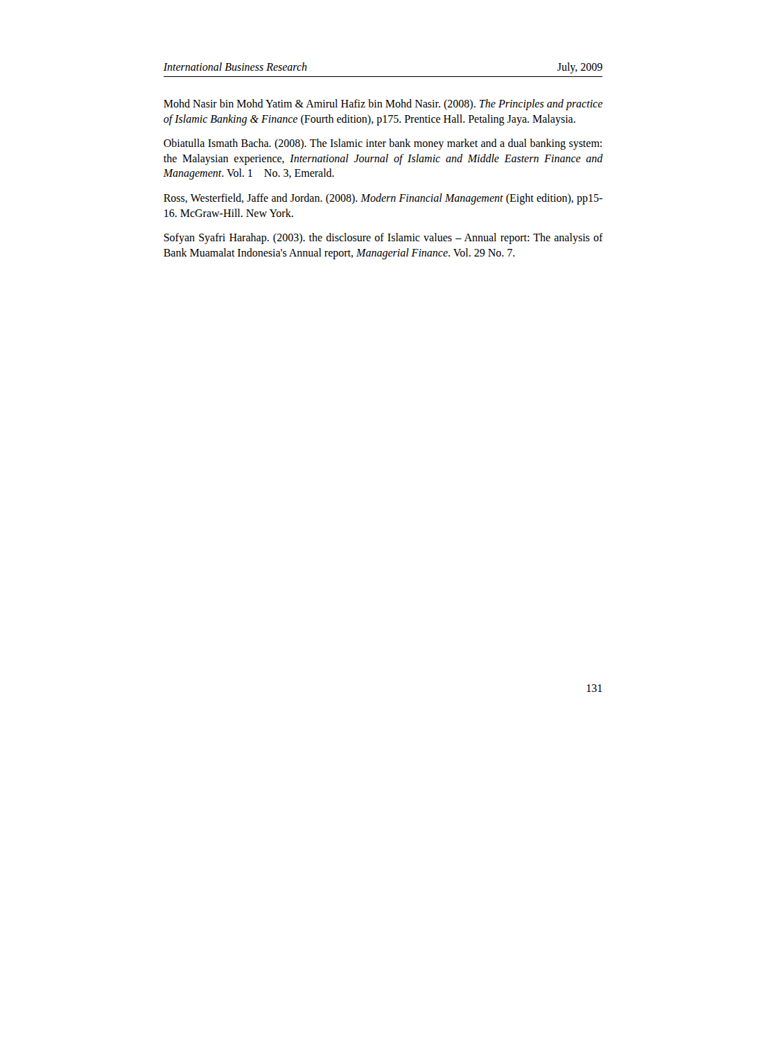International Business Research July, 2009
Mohd Nasir bin Mohd Yatim & Amirul Hafiz bin Mohd Nasir. (2008). The Principles and practice of Islamic Banking & Finance (Fourth edition), p175. Prentice Hall. Petaling Jaya. Malaysia.
Obiatulla Ismath Bacha. (2008). The Islamic inter bank money market and a dual banking system: the Malaysian experience, International Journal of Islamic and Middle Eastern Finance and Management. Vol. 1 No. 3, Emerald.
Ross, Westerfield, Jaffe and Jordan. (2008). Modern Financial Management (Eight edition), pp15-16. McGraw-Hill. New York.
Sofyan Syafri Harahap. (2003). the disclosure of Islamic values – Annual report: The analysis of Bank Muamalat Indonesia's Annual report, Managerial Finance. Vol. 29 No. 7.
131